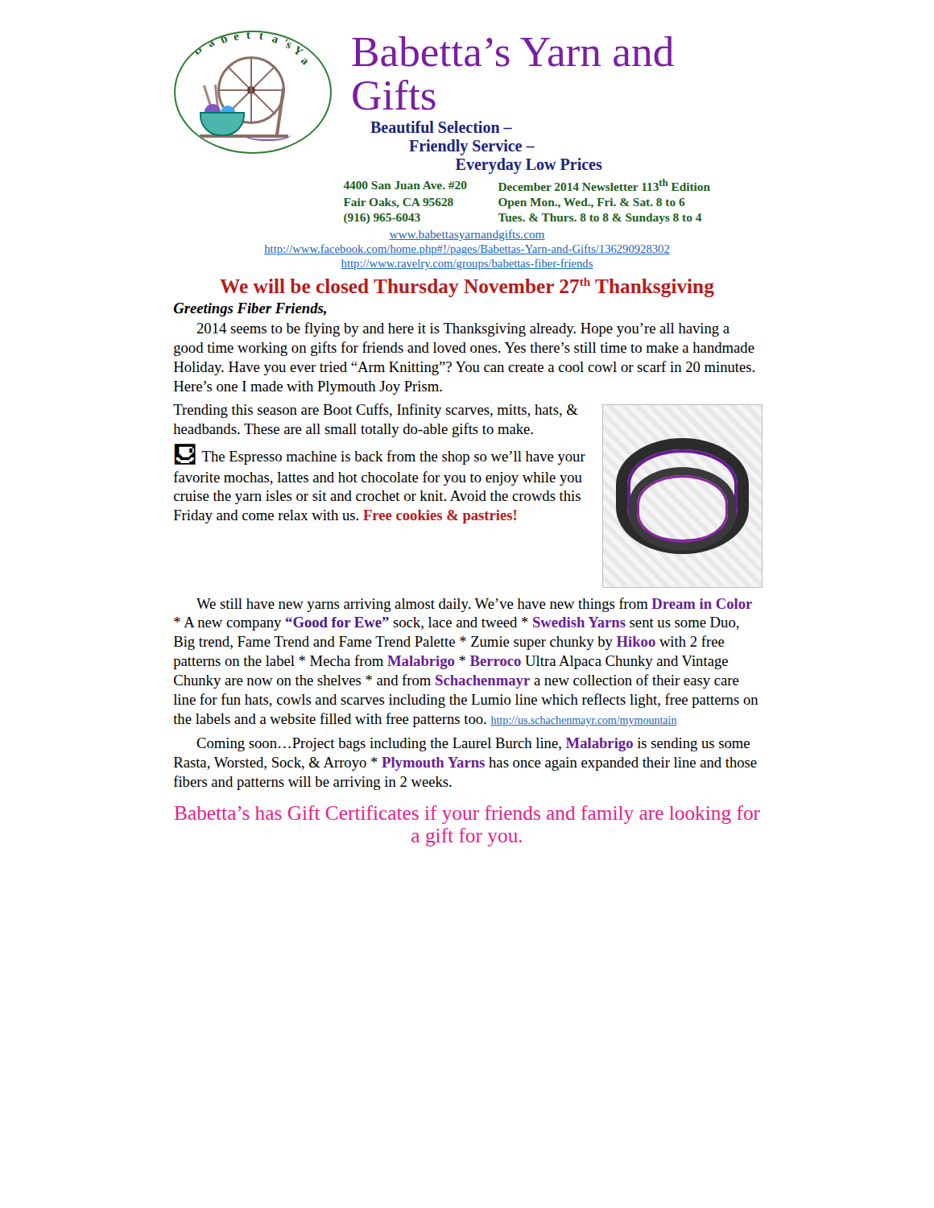B a b e t t a 's Y a
Babetta’s Yarn and Gifts
Beautiful Selection – Friendly Service – Everyday Low Prices
| 4400 San Juan Ave. #20 | December 2014 Newsletter 113 th Edition |
| Fair Oaks, CA 95628 | Open Mon., Wed., Fri. & Sat. 8 to 6 |
| (916) 965-6043 | Tues. & Thurs. 8 to 8 & Sundays 8 to 4 |
www.babettasyarnandgifts.com
http://www.facebook.com/home.php#!/pages/Babettas-Yarn-and-Gifts/136290928302
http://www.ravelry.com/groups/babettas-fiber-friends
We will be closed Thursday November 27th Thanksgiving
Greetings Fiber Friends,
2014 seems to be flying by and here it is Thanksgiving already. Hope you’re all having a good time working on gifts for friends and loved ones. Yes there’s still time to make a handmade Holiday. Have you ever tried “Arm Knitting”? You can create a cool cowl or scarf in 20 minutes. Here’s one I made with Plymouth Joy Prism.
Trending this season are Boot Cuffs, Infinity scarves, mitts, hats, & headbands. These are all small totally do-able gifts to make.
⛾ The Espresso machine is back from the shop so we’ll have your favorite mochas, lattes and hot chocolate for you to enjoy while you cruise the yarn isles or sit and crochet or knit. Avoid the crowds this Friday and come relax with us. Free cookies & pastries!
We still have new yarns arriving almost daily. We’ve have new things from Dream in Color * A new company “Good for Ewe” sock, lace and tweed * Swedish Yarns sent us some Duo, Big trend, Fame Trend and Fame Trend Palette * Zumie super chunky by Hikoo with 2 free patterns on the label * Mecha from Malabrigo * Berroco Ultra Alpaca Chunky and Vintage Chunky are now on the shelves * and from Schachenmayr a new collection of their easy care line for fun hats, cowls and scarves including the Lumio line which reflects light, free patterns on the labels and a website filled with free patterns too. http://us.schachenmayr.com/mymountain
Coming soon…Project bags including the Laurel Burch line, Malabrigo is sending us some Rasta, Worsted, Sock, & Arroyo * Plymouth Yarns has once again expanded their line and those fibers and patterns will be arriving in 2 weeks.
Babetta’s has Gift Certificates if your friends and family are looking for a gift for you.